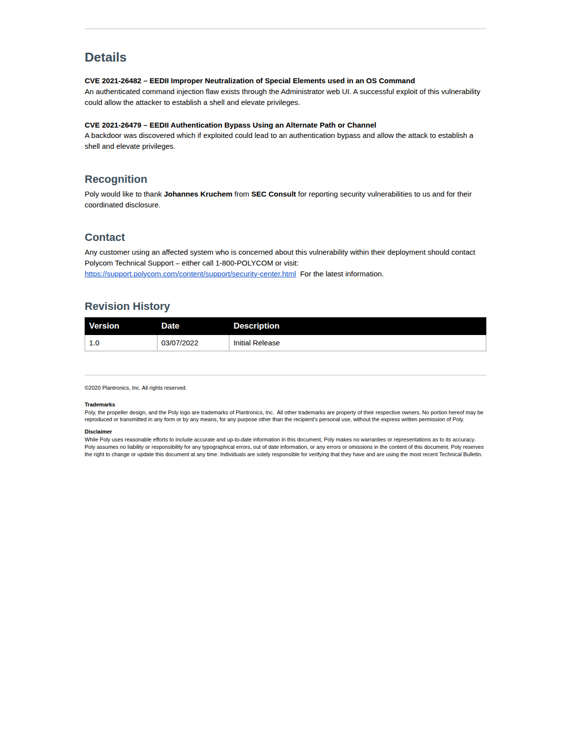Details
CVE 2021-26482 – EEDII Improper Neutralization of Special Elements used in an OS Command
An authenticated command injection flaw exists through the Administrator web UI. A successful exploit of this vulnerability could allow the attacker to establish a shell and elevate privileges.
CVE 2021-26479 – EEDII Authentication Bypass Using an Alternate Path or Channel
A backdoor was discovered which if exploited could lead to an authentication bypass and allow the attack to establish a shell and elevate privileges.
Recognition
Poly would like to thank Johannes Kruchem from SEC Consult for reporting security vulnerabilities to us and for their coordinated disclosure.
Contact
Any customer using an affected system who is concerned about this vulnerability within their deployment should contact Polycom Technical Support – either call 1-800-POLYCOM or visit:
https://support.polycom.com/content/support/security-center.html For the latest information.
Revision History
| Version | Date | Description |
| --- | --- | --- |
| 1.0 | 03/07/2022 | Initial Release |
©2020 Plantronics, Inc. All rights reserved.
Trademarks
Poly, the propeller design, and the Poly logo are trademarks of Plantronics, Inc. All other trademarks are property of their respective owners. No portion hereof may be reproduced or transmitted in any form or by any means, for any purpose other than the recipient's personal use, without the express written permission of Poly.
Disclaimer
While Poly uses reasonable efforts to include accurate and up-to-date information in this document, Poly makes no warranties or representations as to its accuracy. Poly assumes no liability or responsibility for any typographical errors, out of date information, or any errors or omissions in the content of this document. Poly reserves the right to change or update this document at any time. Individuals are solely responsible for verifying that they have and are using the most recent Technical Bulletin.